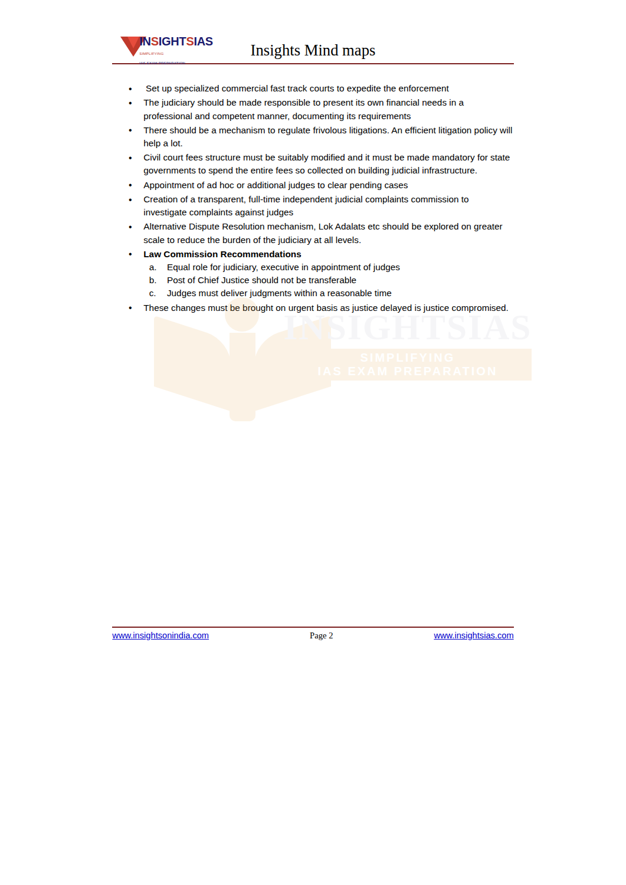INSIGHTSIAS
SIMPLIFYING
IAS EXAM PREPARATION
Insights Mind maps
Set up specialized commercial fast track courts to expedite the enforcement
The judiciary should be made responsible to present its own financial needs in a professional and competent manner, documenting its requirements
There should be a mechanism to regulate frivolous litigations. An efficient litigation policy will help a lot.
Civil court fees structure must be suitably modified and it must be made mandatory for state governments to spend the entire fees so collected on building judicial infrastructure.
Appointment of ad hoc or additional judges to clear pending cases
Creation of a transparent, full-time independent judicial complaints commission to investigate complaints against judges
Alternative Dispute Resolution mechanism, Lok Adalats etc should be explored on greater scale to reduce the burden of the judiciary at all levels.
Law Commission Recommendations
a. Equal role for judiciary, executive in appointment of judges
b. Post of Chief Justice should not be transferable
c. Judges must deliver judgments within a reasonable time
These changes must be brought on urgent basis as justice delayed is justice compromised.
INSIGHTSIAS
SIMPLIFYING
IAS EXAM PREPARATION
www.insightsonindia.com Page 2 www.insightsias.com